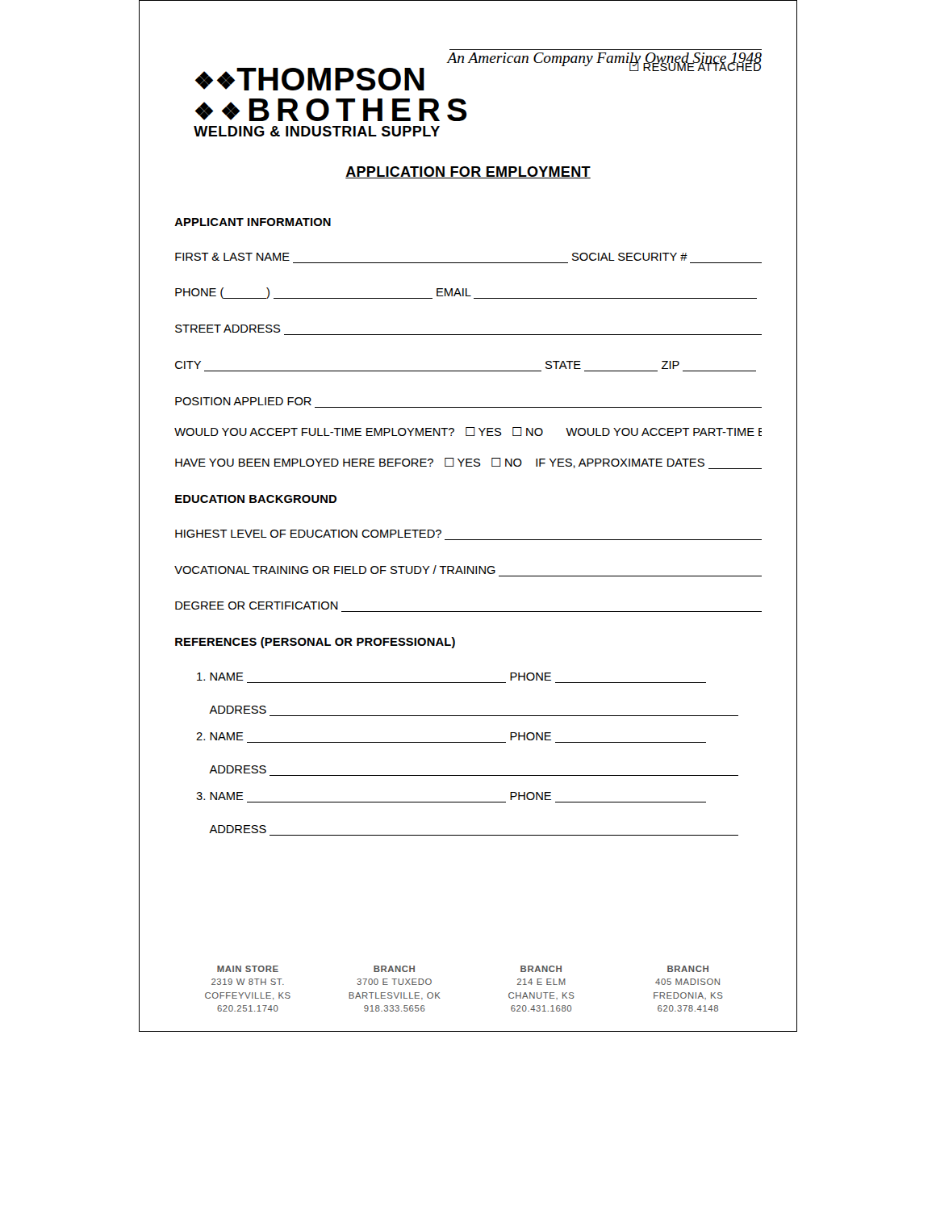An American Company Family Owned Since 1948
❖❖THOMPSON
❖❖BROTHERS
WELDING & INDUSTRIAL SUPPLY
☐ RESUME ATTACHED
APPLICATION FOR EMPLOYMENT
APPLICANT INFORMATION
FIRST & LAST NAME SOCIAL SECURITY #
PHONE ( ) EMAIL
STREET ADDRESS
CITY STATE ZIP
POSITION APPLIED FOR
WOULD YOU ACCEPT FULL-TIME EMPLOYMENT? ☐ YES ☐ NO WOULD YOU ACCEPT PART-TIME EMPLOYMENT? ☐ YES ☐ NO
HAVE YOU BEEN EMPLOYED HERE BEFORE? ☐ YES ☐ NO IF YES, APPROXIMATE DATES
EDUCATION BACKGROUND
HIGHEST LEVEL OF EDUCATION COMPLETED?
VOCATIONAL TRAINING OR FIELD OF STUDY / TRAINING
DEGREE OR CERTIFICATION
REFERENCES (PERSONAL OR PROFESSIONAL)
NAME PHONE
ADDRESS
NAME PHONE
ADDRESS
NAME PHONE
ADDRESS
MAIN STORE
2319 W 8TH ST.
COFFEYVILLE, KS
620.251.1740
BRANCH
3700 E TUXEDO
BARTLESVILLE, OK
918.333.5656
BRANCH
214 E ELM
CHANUTE, KS
620.431.1680
BRANCH
405 MADISON
FREDONIA, KS
620.378.4148